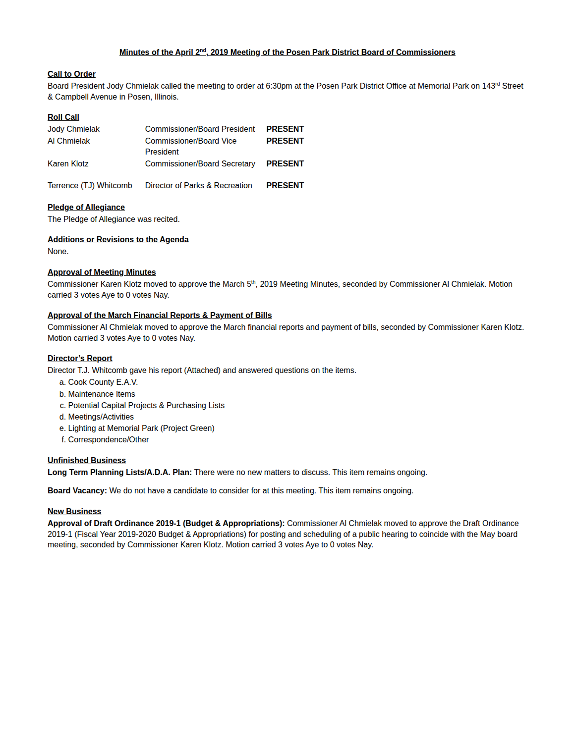Minutes of the April 2nd, 2019 Meeting of the Posen Park District Board of Commissioners
Call to Order
Board President Jody Chmielak called the meeting to order at 6:30pm at the Posen Park District Office at Memorial Park on 143rd Street & Campbell Avenue in Posen, Illinois.
Roll Call
| Jody Chmielak | Commissioner/Board President | PRESENT |
| Al Chmielak | Commissioner/Board Vice President | PRESENT |
| Karen Klotz | Commissioner/Board Secretary | PRESENT |
| Terrence (TJ) Whitcomb | Director of Parks & Recreation | PRESENT |
Pledge of Allegiance
The Pledge of Allegiance was recited.
Additions or Revisions to the Agenda
None.
Approval of Meeting Minutes
Commissioner Karen Klotz moved to approve the March 5th, 2019 Meeting Minutes, seconded by Commissioner Al Chmielak. Motion carried 3 votes Aye to 0 votes Nay.
Approval of the March Financial Reports & Payment of Bills
Commissioner Al Chmielak moved to approve the March financial reports and payment of bills, seconded by Commissioner Karen Klotz. Motion carried 3 votes Aye to 0 votes Nay.
Director’s Report
Director T.J. Whitcomb gave his report (Attached) and answered questions on the items.
Cook County E.A.V.
Maintenance Items
Potential Capital Projects & Purchasing Lists
Meetings/Activities
Lighting at Memorial Park (Project Green)
Correspondence/Other
Unfinished Business
Long Term Planning Lists/A.D.A. Plan: There were no new matters to discuss. This item remains ongoing.
Board Vacancy: We do not have a candidate to consider for at this meeting. This item remains ongoing.
New Business
Approval of Draft Ordinance 2019-1 (Budget & Appropriations): Commissioner Al Chmielak moved to approve the Draft Ordinance 2019-1 (Fiscal Year 2019-2020 Budget & Appropriations) for posting and scheduling of a public hearing to coincide with the May board meeting, seconded by Commissioner Karen Klotz. Motion carried 3 votes Aye to 0 votes Nay.